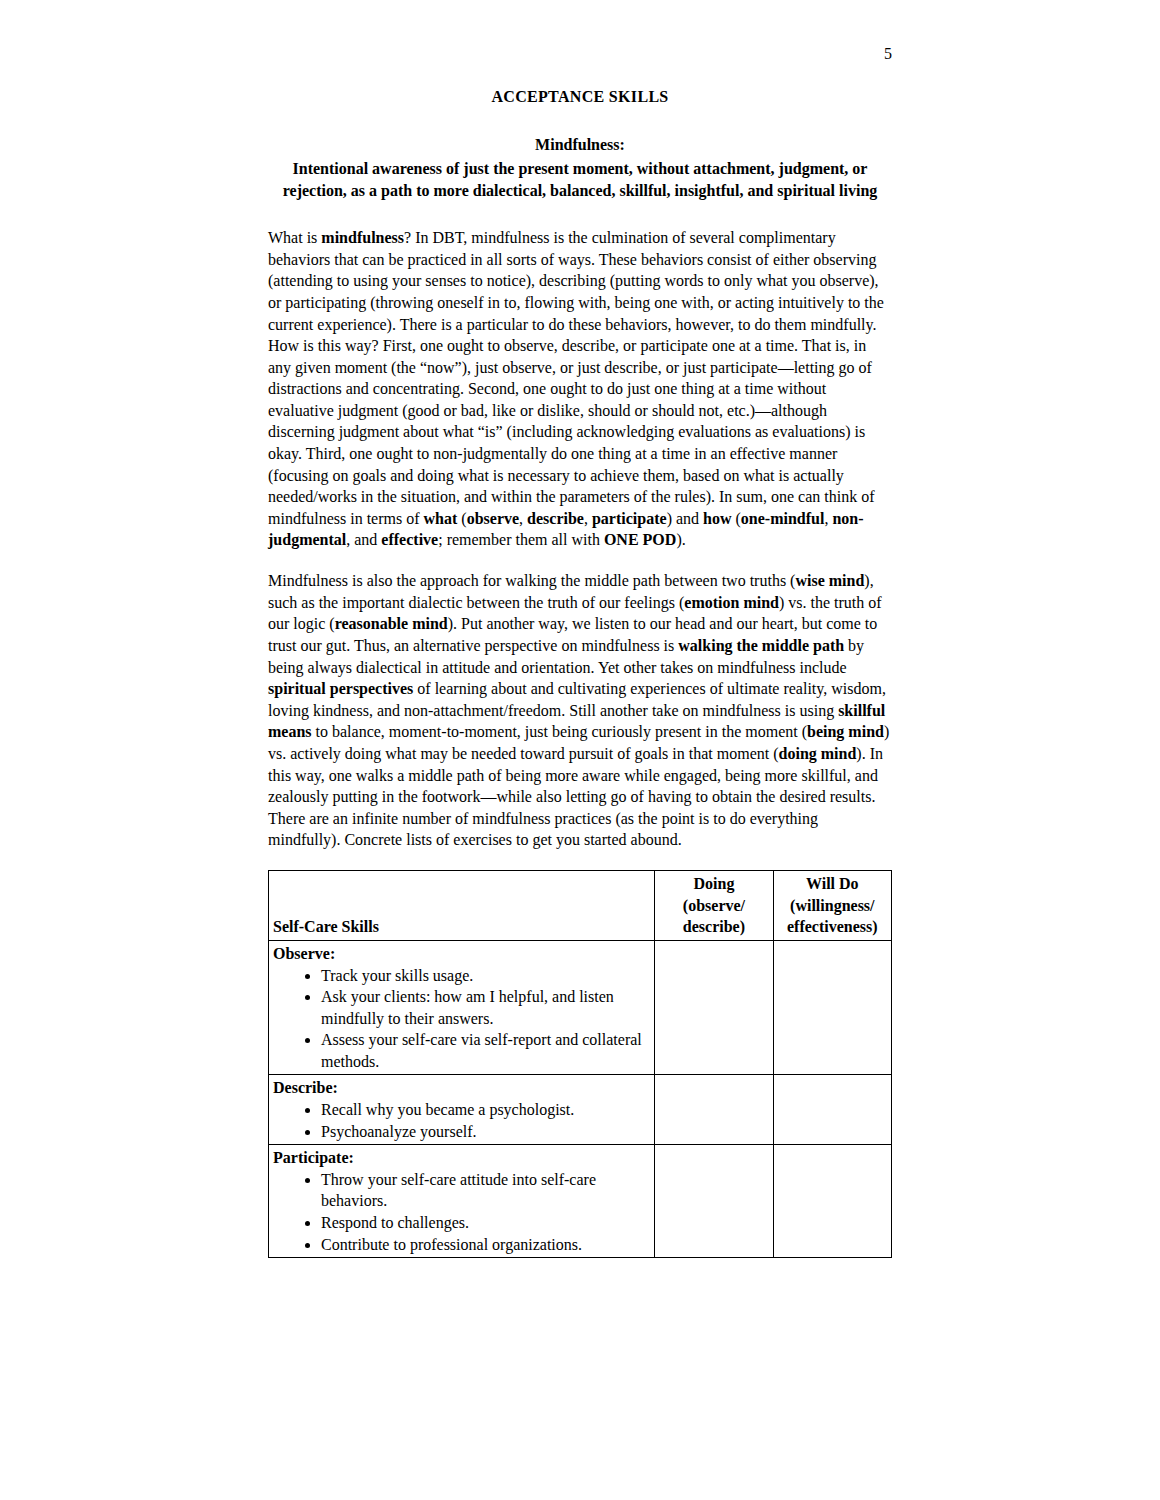5
Acceptance Skills
Mindfulness:
Intentional awareness of just the present moment, without attachment, judgment, or rejection, as a path to more dialectical, balanced, skillful, insightful, and spiritual living
What is mindfulness? In DBT, mindfulness is the culmination of several complimentary behaviors that can be practiced in all sorts of ways. These behaviors consist of either observing (attending to using your senses to notice), describing (putting words to only what you observe), or participating (throwing oneself in to, flowing with, being one with, or acting intuitively to the current experience). There is a particular to do these behaviors, however, to do them mindfully. How is this way? First, one ought to observe, describe, or participate one at a time. That is, in any given moment (the “now”), just observe, or just describe, or just participate—letting go of distractions and concentrating. Second, one ought to do just one thing at a time without evaluative judgment (good or bad, like or dislike, should or should not, etc.)—although discerning judgment about what “is” (including acknowledging evaluations as evaluations) is okay. Third, one ought to non-judgmentally do one thing at a time in an effective manner (focusing on goals and doing what is necessary to achieve them, based on what is actually needed/works in the situation, and within the parameters of the rules). In sum, one can think of mindfulness in terms of what (observe, describe, participate) and how (one-mindful, non-judgmental, and effective; remember them all with ONE POD).
Mindfulness is also the approach for walking the middle path between two truths (wise mind), such as the important dialectic between the truth of our feelings (emotion mind) vs. the truth of our logic (reasonable mind). Put another way, we listen to our head and our heart, but come to trust our gut. Thus, an alternative perspective on mindfulness is walking the middle path by being always dialectical in attitude and orientation. Yet other takes on mindfulness include spiritual perspectives of learning about and cultivating experiences of ultimate reality, wisdom, loving kindness, and non-attachment/freedom. Still another take on mindfulness is using skillful means to balance, moment-to-moment, just being curiously present in the moment (being mind) vs. actively doing what may be needed toward pursuit of goals in that moment (doing mind). In this way, one walks a middle path of being more aware while engaged, being more skillful, and zealously putting in the footwork—while also letting go of having to obtain the desired results. There are an infinite number of mindfulness practices (as the point is to do everything mindfully). Concrete lists of exercises to get you started abound.
| Self-Care Skills | Doing (observe/ describe) | Will Do (willingness/ effectiveness) |
| --- | --- | --- |
| Observe: Track your skills usage. Ask your clients: how am I helpful, and listen mindfully to their answers. Assess your self-care via self-report and collateral methods. | | |
| Describe: Recall why you became a psychologist. Psychoanalyze yourself. | | |
| Participate: Throw your self-care attitude into self-care behaviors. Respond to challenges. Contribute to professional organizations. | | |